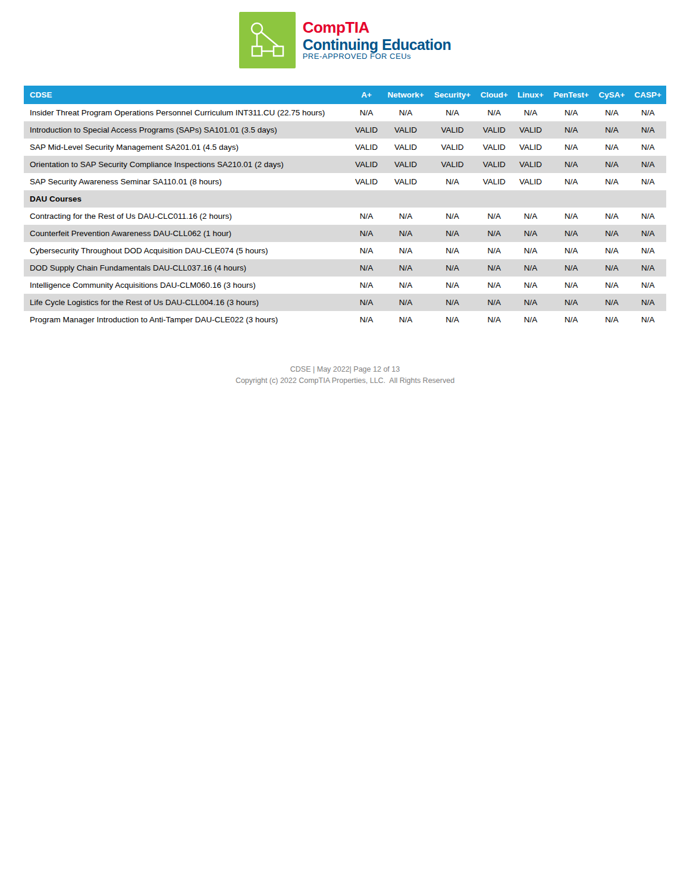CompTIA
Continuing Education
PRE-APPROVED FOR CEUs
| CDSE | A+ | Network+ | Security+ | Cloud+ | Linux+ | PenTest+ | CySA+ | CASP+ |
| --- | --- | --- | --- | --- | --- | --- | --- | --- |
| Insider Threat Program Operations Personnel Curriculum INT311.CU (22.75 hours) | N/A | N/A | N/A | N/A | N/A | N/A | N/A | N/A |
| Introduction to Special Access Programs (SAPs) SA101.01 (3.5 days) | VALID | VALID | VALID | VALID | VALID | N/A | N/A | N/A |
| SAP Mid-Level Security Management SA201.01 (4.5 days) | VALID | VALID | VALID | VALID | VALID | N/A | N/A | N/A |
| Orientation to SAP Security Compliance Inspections SA210.01 (2 days) | VALID | VALID | VALID | VALID | VALID | N/A | N/A | N/A |
| SAP Security Awareness Seminar SA110.01 (8 hours) | VALID | VALID | N/A | VALID | VALID | N/A | N/A | N/A |
| DAU Courses |
| Contracting for the Rest of Us DAU-CLC011.16 (2 hours) | N/A | N/A | N/A | N/A | N/A | N/A | N/A | N/A |
| Counterfeit Prevention Awareness DAU-CLL062 (1 hour) | N/A | N/A | N/A | N/A | N/A | N/A | N/A | N/A |
| Cybersecurity Throughout DOD Acquisition DAU-CLE074 (5 hours) | N/A | N/A | N/A | N/A | N/A | N/A | N/A | N/A |
| DOD Supply Chain Fundamentals DAU-CLL037.16 (4 hours) | N/A | N/A | N/A | N/A | N/A | N/A | N/A | N/A |
| Intelligence Community Acquisitions DAU-CLM060.16 (3 hours) | N/A | N/A | N/A | N/A | N/A | N/A | N/A | N/A |
| Life Cycle Logistics for the Rest of Us DAU-CLL004.16 (3 hours) | N/A | N/A | N/A | N/A | N/A | N/A | N/A | N/A |
| Program Manager Introduction to Anti-Tamper DAU-CLE022 (3 hours) | N/A | N/A | N/A | N/A | N/A | N/A | N/A | N/A |
CDSE | May 2022| Page 12 of 13
Copyright (c) 2022 CompTIA Properties, LLC. All Rights Reserved